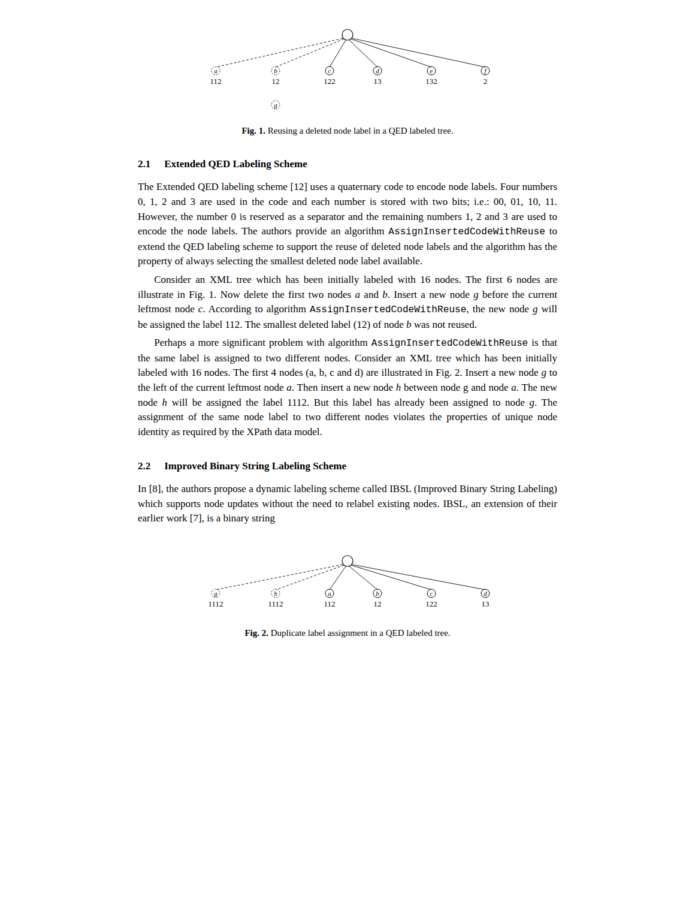a 112 b 12 c 122 d 13 e 132 f 2 g
Fig. 1. Reusing a deleted node label in a QED labeled tree.
2.1 Extended QED Labeling Scheme
The Extended QED labeling scheme [12] uses a quaternary code to encode node labels. Four numbers 0, 1, 2 and 3 are used in the code and each number is stored with two bits; i.e.: 00, 01, 10, 11. However, the number 0 is reserved as a separator and the remaining numbers 1, 2 and 3 are used to encode the node labels. The authors provide an algorithm AssignInsertedCodeWithReuse to extend the QED labeling scheme to support the reuse of deleted node labels and the algorithm has the property of always selecting the smallest deleted node label available.
Consider an XML tree which has been initially labeled with 16 nodes. The first 6 nodes are illustrate in Fig. 1. Now delete the first two nodes a and b. Insert a new node g before the current leftmost node c. According to algorithm AssignInsertedCodeWithReuse, the new node g will be assigned the label 112. The smallest deleted label (12) of node b was not reused.
Perhaps a more significant problem with algorithm AssignInsertedCodeWithReuse is that the same label is assigned to two different nodes. Consider an XML tree which has been initially labeled with 16 nodes. The first 4 nodes (a, b, c and d) are illustrated in Fig. 2. Insert a new node g to the left of the current leftmost node a. Then insert a new node h between node g and node a. The new node h will be assigned the label 1112. But this label has already been assigned to node g. The assignment of the same node label to two different nodes violates the properties of unique node identity as required by the XPath data model.
2.2 Improved Binary String Labeling Scheme
In [8], the authors propose a dynamic labeling scheme called IBSL (Improved Binary String Labeling) which supports node updates without the need to relabel existing nodes. IBSL, an extension of their earlier work [7], is a binary string
g 1112 h 1112 a 112 b 12 c 122 d 13
Fig. 2. Duplicate label assignment in a QED labeled tree.